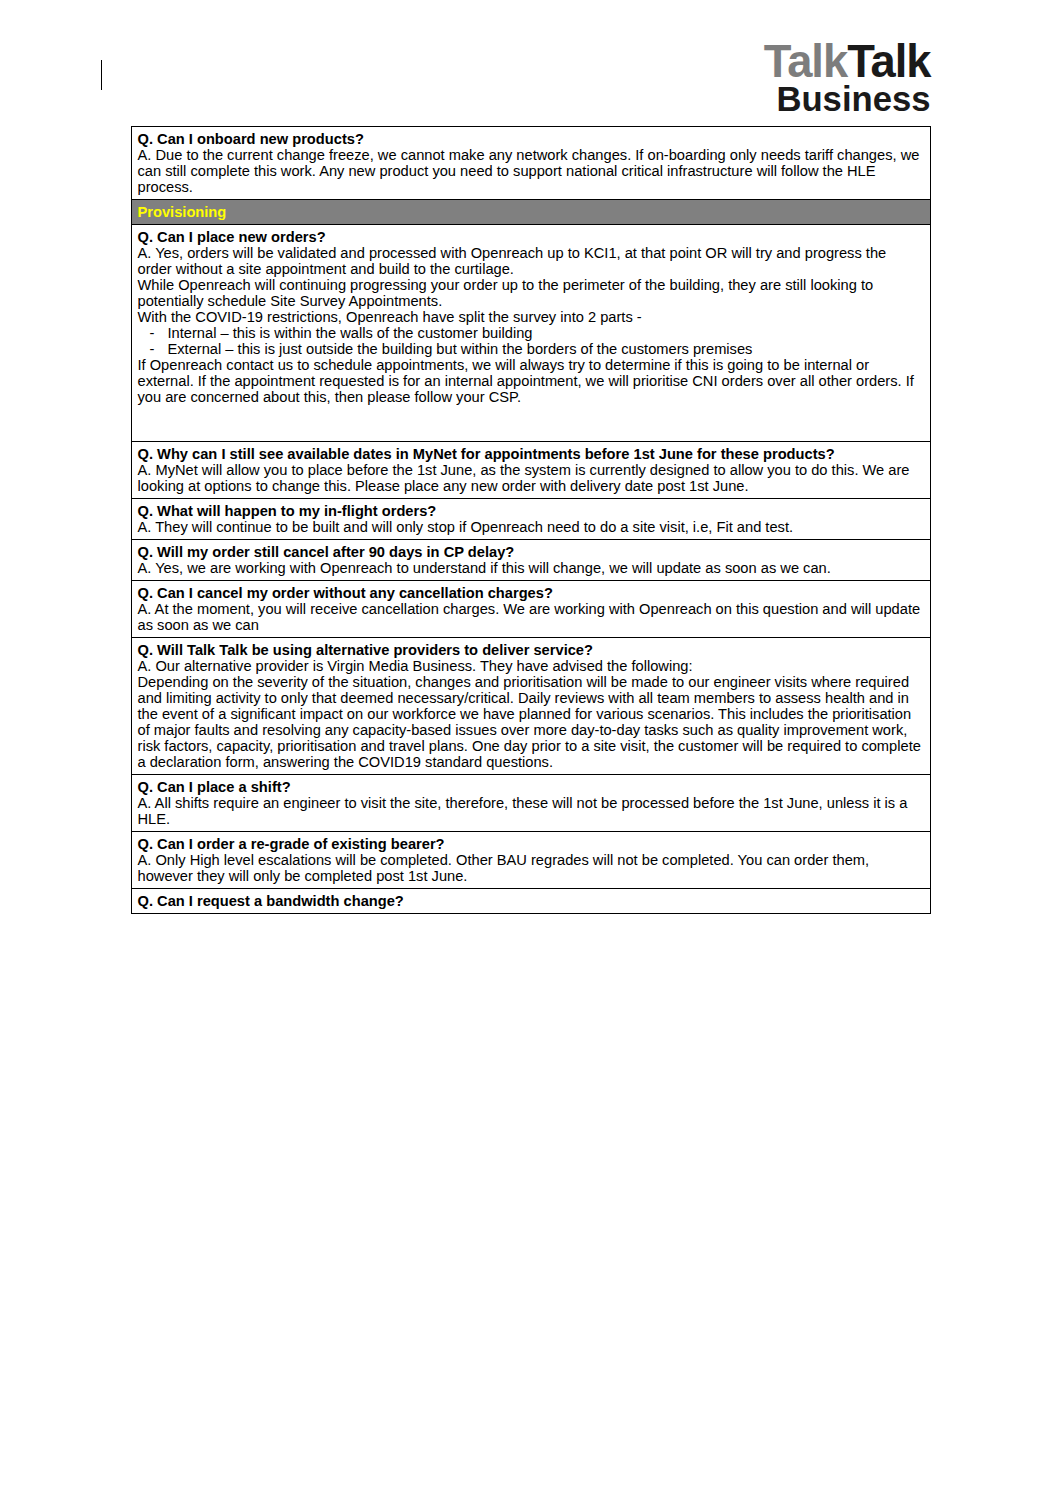Talk Talk
Business
| Q. Can I onboard new products? A. Due to the current change freeze, we cannot make any network changes. If on-boarding only needs tariff changes, we can still complete this work. Any new product you need to support national critical infrastructure will follow the HLE process. |
| Provisioning |
| Q. Can I place new orders? A. Yes, orders will be validated and processed with Openreach up to KCI1, at that point OR will try and progress the order without a site appointment and build to the curtilage. While Openreach will continuing progressing your order up to the perimeter of the building, they are still looking to potentially schedule Site Survey Appointments. With the COVID-19 restrictions, Openreach have split the survey into 2 parts - Internal – this is within the walls of the customer building External – this is just outside the building but within the borders of the customers premises If Openreach contact us to schedule appointments, we will always try to determine if this is going to be internal or external. If the appointment requested is for an internal appointment, we will prioritise CNI orders over all other orders. If you are concerned about this, then please follow your CSP. |
| Q. Why can I still see available dates in MyNet for appointments before 1st June for these products? A. MyNet will allow you to place before the 1st June, as the system is currently designed to allow you to do this. We are looking at options to change this. Please place any new order with delivery date post 1st June. |
| Q. What will happen to my in-flight orders? A. They will continue to be built and will only stop if Openreach need to do a site visit, i.e, Fit and test. |
| Q. Will my order still cancel after 90 days in CP delay? A. Yes, we are working with Openreach to understand if this will change, we will update as soon as we can. |
| Q. Can I cancel my order without any cancellation charges? A. At the moment, you will receive cancellation charges. We are working with Openreach on this question and will update as soon as we can |
| Q. Will Talk Talk be using alternative providers to deliver service? A. Our alternative provider is Virgin Media Business. They have advised the following: Depending on the severity of the situation, changes and prioritisation will be made to our engineer visits where required and limiting activity to only that deemed necessary/critical. Daily reviews with all team members to assess health and in the event of a significant impact on our workforce we have planned for various scenarios. This includes the prioritisation of major faults and resolving any capacity-based issues over more day-to-day tasks such as quality improvement work, risk factors, capacity, prioritisation and travel plans. One day prior to a site visit, the customer will be required to complete a declaration form, answering the COVID19 standard questions. |
| Q. Can I place a shift? A. All shifts require an engineer to visit the site, therefore, these will not be processed before the 1st June, unless it is a HLE. |
| Q. Can I order a re-grade of existing bearer? A. Only High level escalations will be completed. Other BAU regrades will not be completed. You can order them, however they will only be completed post 1st June. |
| Q. Can I request a bandwidth change? |